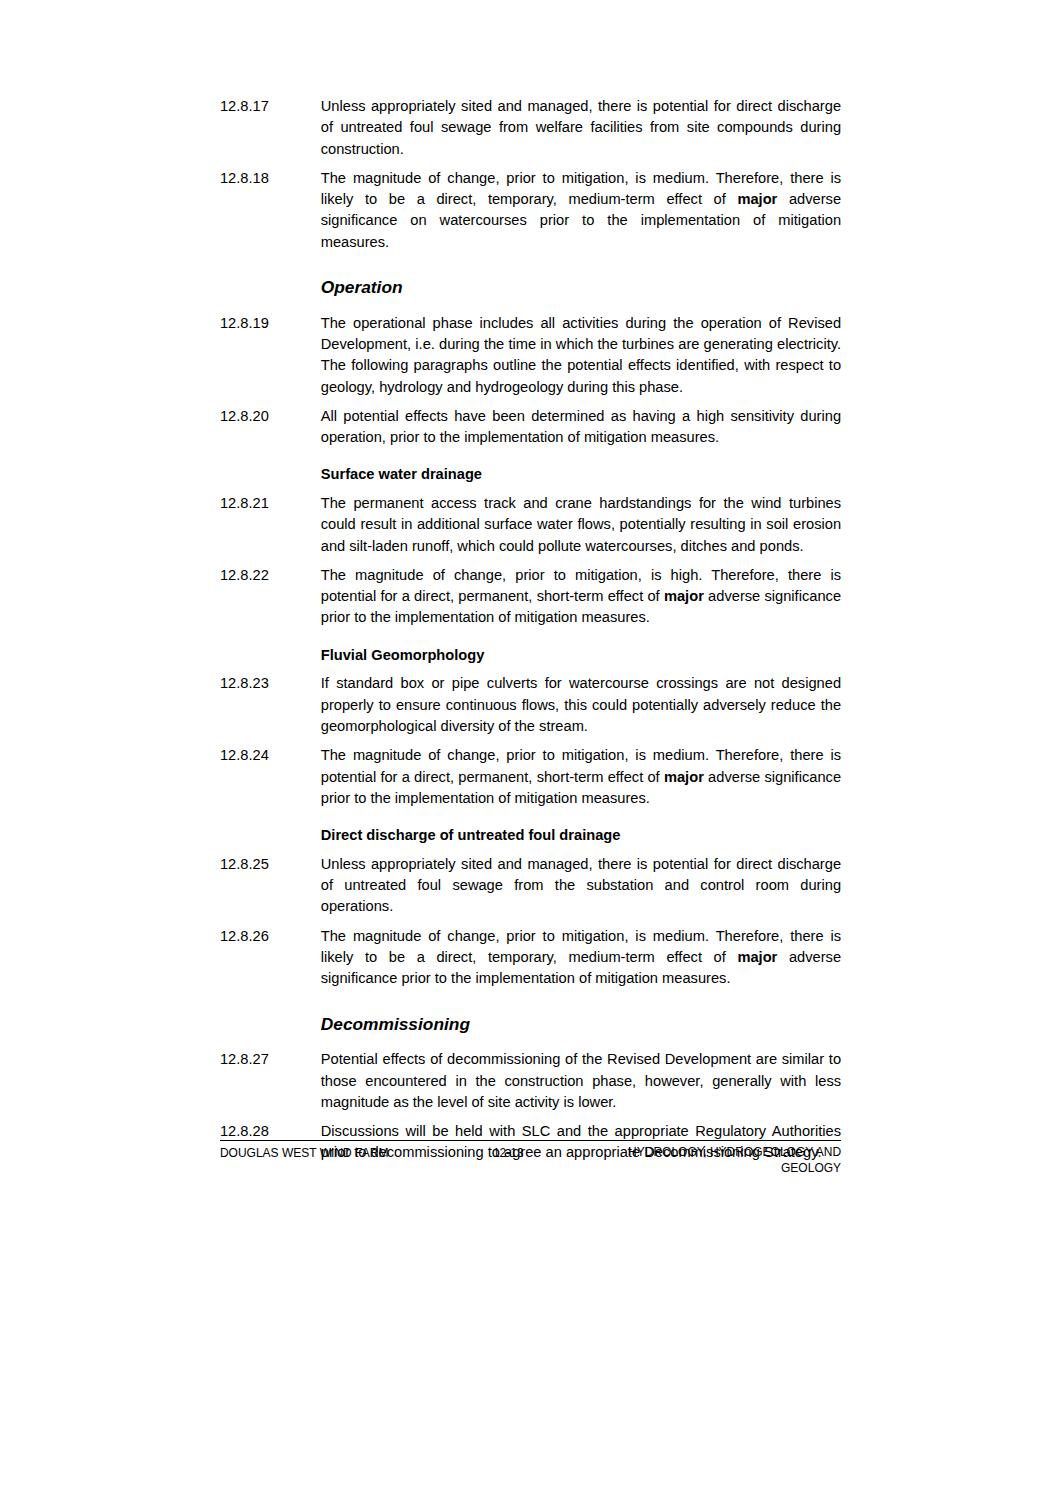12.8.17
Unless appropriately sited and managed, there is potential for direct discharge of untreated foul sewage from welfare facilities from site compounds during construction.
12.8.18
The magnitude of change, prior to mitigation, is medium. Therefore, there is likely to be a direct, temporary, medium-term effect of major adverse significance on watercourses prior to the implementation of mitigation measures.
Operation
12.8.19
The operational phase includes all activities during the operation of Revised Development, i.e. during the time in which the turbines are generating electricity. The following paragraphs outline the potential effects identified, with respect to geology, hydrology and hydrogeology during this phase.
12.8.20
All potential effects have been determined as having a high sensitivity during operation, prior to the implementation of mitigation measures.
Surface water drainage
12.8.21
The permanent access track and crane hardstandings for the wind turbines could result in additional surface water flows, potentially resulting in soil erosion and silt-laden runoff, which could pollute watercourses, ditches and ponds.
12.8.22
The magnitude of change, prior to mitigation, is high. Therefore, there is potential for a direct, permanent, short-term effect of major adverse significance prior to the implementation of mitigation measures.
Fluvial Geomorphology
12.8.23
If standard box or pipe culverts for watercourse crossings are not designed properly to ensure continuous flows, this could potentially adversely reduce the geomorphological diversity of the stream.
12.8.24
The magnitude of change, prior to mitigation, is medium. Therefore, there is potential for a direct, permanent, short-term effect of major adverse significance prior to the implementation of mitigation measures.
Direct discharge of untreated foul drainage
12.8.25
Unless appropriately sited and managed, there is potential for direct discharge of untreated foul sewage from the substation and control room during operations.
12.8.26
The magnitude of change, prior to mitigation, is medium. Therefore, there is likely to be a direct, temporary, medium-term effect of major adverse significance prior to the implementation of mitigation measures.
Decommissioning
12.8.27
Potential effects of decommissioning of the Revised Development are similar to those encountered in the construction phase, however, generally with less magnitude as the level of site activity is lower.
12.8.28
Discussions will be held with SLC and the appropriate Regulatory Authorities prior to decommissioning to agree an appropriate Decommissioning Strategy.
DOUGLAS WEST WIND FARM
12-13
HYDROLOGY, HYDROGEOLOGY AND
GEOLOGY